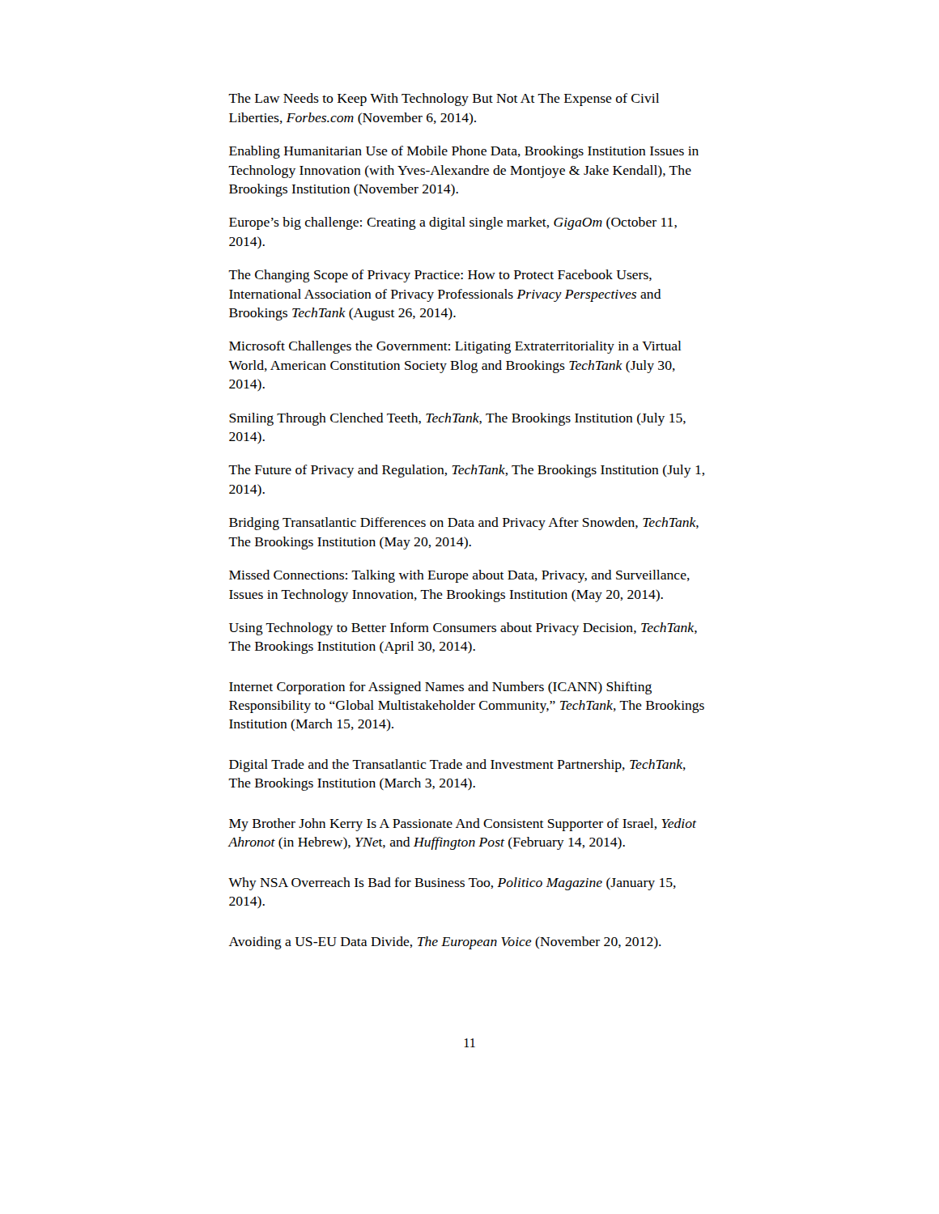The Law Needs to Keep With Technology But Not At The Expense of Civil Liberties, Forbes.com (November 6, 2014).
Enabling Humanitarian Use of Mobile Phone Data, Brookings Institution Issues in Technology Innovation (with Yves-Alexandre de Montjoye & Jake Kendall), The Brookings Institution (November 2014).
Europe’s big challenge: Creating a digital single market, GigaOm (October 11, 2014).
The Changing Scope of Privacy Practice: How to Protect Facebook Users, International Association of Privacy Professionals Privacy Perspectives and Brookings TechTank (August 26, 2014).
Microsoft Challenges the Government: Litigating Extraterritoriality in a Virtual World, American Constitution Society Blog and Brookings TechTank (July 30, 2014).
Smiling Through Clenched Teeth, TechTank, The Brookings Institution (July 15, 2014).
The Future of Privacy and Regulation, TechTank, The Brookings Institution (July 1, 2014).
Bridging Transatlantic Differences on Data and Privacy After Snowden, TechTank, The Brookings Institution (May 20, 2014).
Missed Connections: Talking with Europe about Data, Privacy, and Surveillance, Issues in Technology Innovation, The Brookings Institution (May 20, 2014).
Using Technology to Better Inform Consumers about Privacy Decision, TechTank, The Brookings Institution (April 30, 2014).
Internet Corporation for Assigned Names and Numbers (ICANN) Shifting Responsibility to “Global Multistakeholder Community,” TechTank, The Brookings Institution (March 15, 2014).
Digital Trade and the Transatlantic Trade and Investment Partnership, TechTank, The Brookings Institution (March 3, 2014).
My Brother John Kerry Is A Passionate And Consistent Supporter of Israel, Yediot Ahronot (in Hebrew), YNet, and Huffington Post (February 14, 2014).
Why NSA Overreach Is Bad for Business Too, Politico Magazine (January 15, 2014).
Avoiding a US-EU Data Divide, The European Voice (November 20, 2012).
11